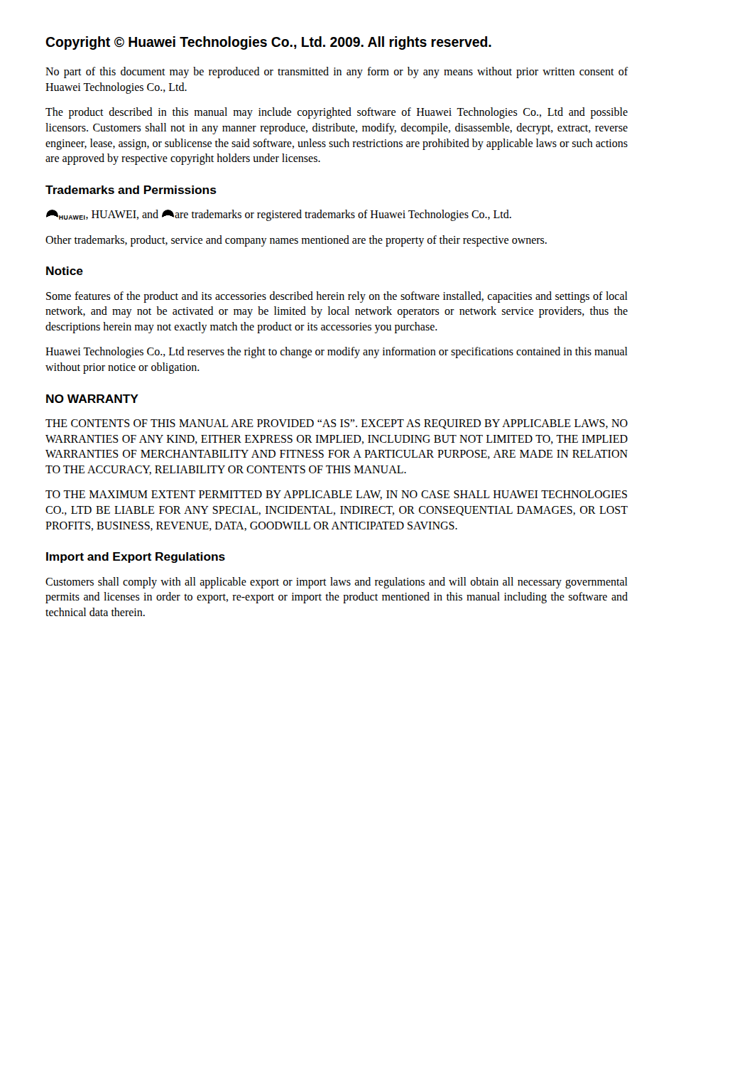Copyright © Huawei Technologies Co., Ltd. 2009. All rights reserved.
No part of this document may be reproduced or transmitted in any form or by any means without prior written consent of Huawei Technologies Co., Ltd.
The product described in this manual may include copyrighted software of Huawei Technologies Co., Ltd and possible licensors. Customers shall not in any manner reproduce, distribute, modify, decompile, disassemble, decrypt, extract, reverse engineer, lease, assign, or sublicense the said software, unless such restrictions are prohibited by applicable laws or such actions are approved by respective copyright holders under licenses.
Trademarks and Permissions
HUAWEI, HUAWEI, and are trademarks or registered trademarks of Huawei Technologies Co., Ltd.
Other trademarks, product, service and company names mentioned are the property of their respective owners.
Notice
Some features of the product and its accessories described herein rely on the software installed, capacities and settings of local network, and may not be activated or may be limited by local network operators or network service providers, thus the descriptions herein may not exactly match the product or its accessories you purchase.
Huawei Technologies Co., Ltd reserves the right to change or modify any information or specifications contained in this manual without prior notice or obligation.
NO WARRANTY
The contents of this manual are provided “as is”. Except as required by applicable laws, no warranties of any kind, either express or implied, including but not limited to, the implied warranties of merchantability and fitness for a particular purpose, are made in relation to the accuracy, reliability or contents of this manual.
To the maximum extent permitted by applicable law, in no case shall Huawei Technologies Co., Ltd be liable for any special, incidental, indirect, or consequential damages, or lost profits, business, revenue, data, goodwill or anticipated savings.
Import and Export Regulations
Customers shall comply with all applicable export or import laws and regulations and will obtain all necessary governmental permits and licenses in order to export, re-export or import the product mentioned in this manual including the software and technical data therein.